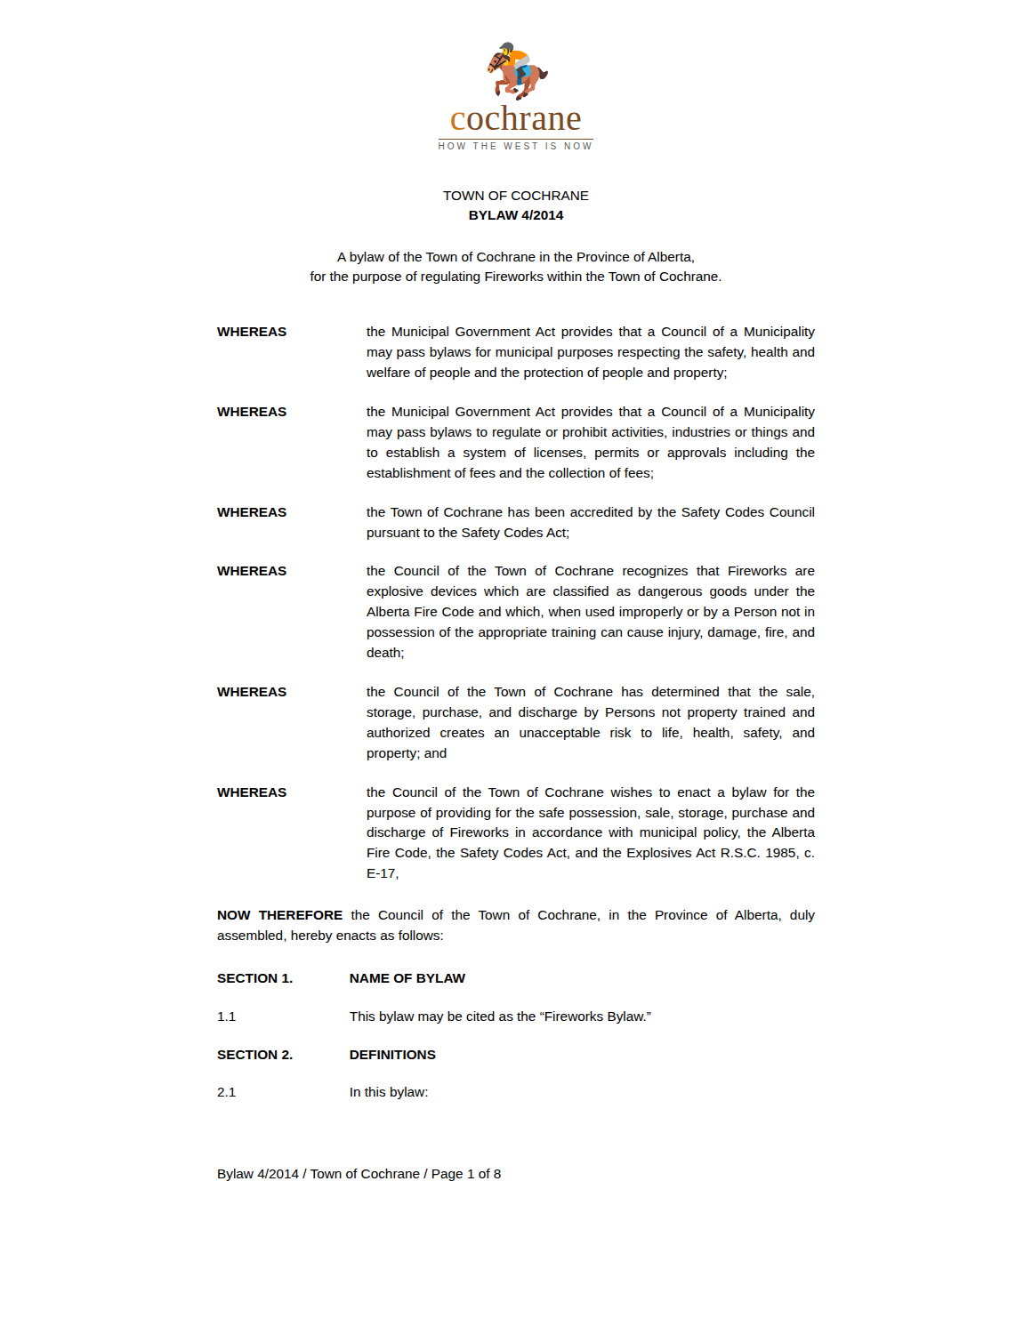🏇 cochrane HOW THE WEST IS NOW
TOWN OF COCHRANE
BYLAW 4/2014
A bylaw of the Town of Cochrane in the Province of Alberta,
for the purpose of regulating Fireworks within the Town of Cochrane.
| WHEREAS | the Municipal Government Act provides that a Council of a Municipality may pass bylaws for municipal purposes respecting the safety, health and welfare of people and the protection of people and property; |
| WHEREAS | the Municipal Government Act provides that a Council of a Municipality may pass bylaws to regulate or prohibit activities, industries or things and to establish a system of licenses, permits or approvals including the establishment of fees and the collection of fees; |
| WHEREAS | the Town of Cochrane has been accredited by the Safety Codes Council pursuant to the Safety Codes Act; |
| WHEREAS | the Council of the Town of Cochrane recognizes that Fireworks are explosive devices which are classified as dangerous goods under the Alberta Fire Code and which, when used improperly or by a Person not in possession of the appropriate training can cause injury, damage, fire, and death; |
| WHEREAS | the Council of the Town of Cochrane has determined that the sale, storage, purchase, and discharge by Persons not property trained and authorized creates an unacceptable risk to life, health, safety, and property; and |
| WHEREAS | the Council of the Town of Cochrane wishes to enact a bylaw for the purpose of providing for the safe possession, sale, storage, purchase and discharge of Fireworks in accordance with municipal policy, the Alberta Fire Code, the Safety Codes Act, and the Explosives Act R.S.C. 1985, c. E-17, |
NOW THEREFORE the Council of the Town of Cochrane, in the Province of Alberta, duly assembled, hereby enacts as follows:
| SECTION 1. | NAME OF BYLAW |
| 1.1 | This bylaw may be cited as the “Fireworks Bylaw.” |
| SECTION 2. | DEFINITIONS |
| 2.1 | In this bylaw: |
Bylaw 4/2014 / Town of Cochrane / Page 1 of 8